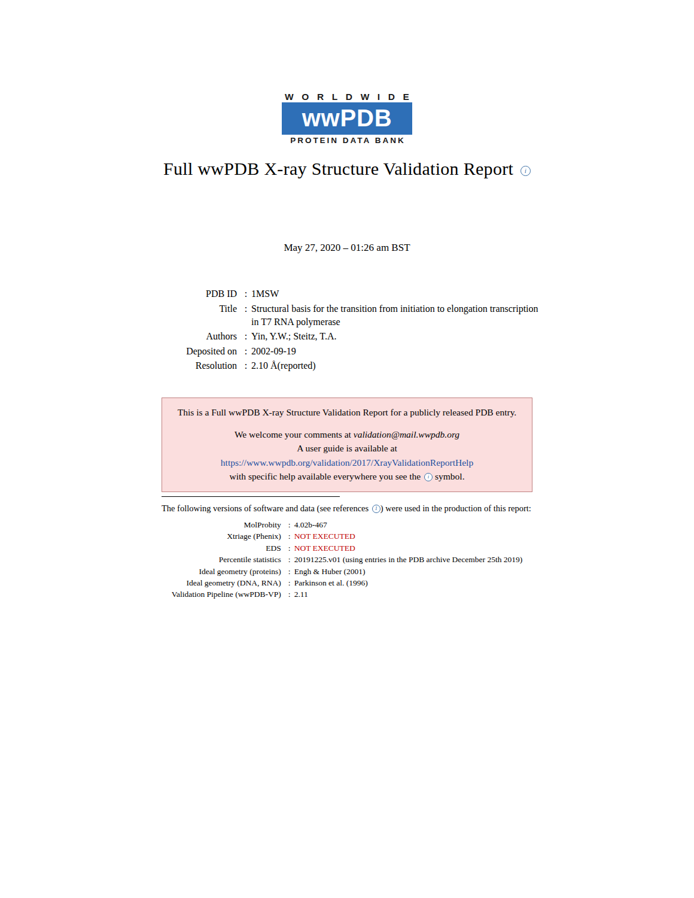W O R L D W I D E
ww PDB
PROTEIN DATA BANK
Full wwPDB X-ray Structure Validation Report i
May 27, 2020 – 01:26 am BST
| PDB ID | : | 1MSW |
| Title | : | Structural basis for the transition from initiation to elongation transcription in T7 RNA polymerase |
| Authors | : | Yin, Y.W.; Steitz, T.A. |
| Deposited on | : | 2002-09-19 |
| Resolution | : | 2.10 Å(reported) |
This is a Full wwPDB X-ray Structure Validation Report for a publicly released PDB entry.
We welcome your comments at validation@mail.wwpdb.org
A user guide is available at
https://www.wwpdb.org/validation/2017/XrayValidationReportHelp
with specific help available everywhere you see the i symbol.
The following versions of software and data (see references 1) were used in the production of this report:
| MolProbity | : | 4.02b-467 |
| Xtriage (Phenix) | : | NOT EXECUTED |
| EDS | : | NOT EXECUTED |
| Percentile statistics | : | 20191225.v01 (using entries in the PDB archive December 25th 2019) |
| Ideal geometry (proteins) | : | Engh & Huber (2001) |
| Ideal geometry (DNA, RNA) | : | Parkinson et al. (1996) |
| Validation Pipeline (wwPDB-VP) | : | 2.11 |